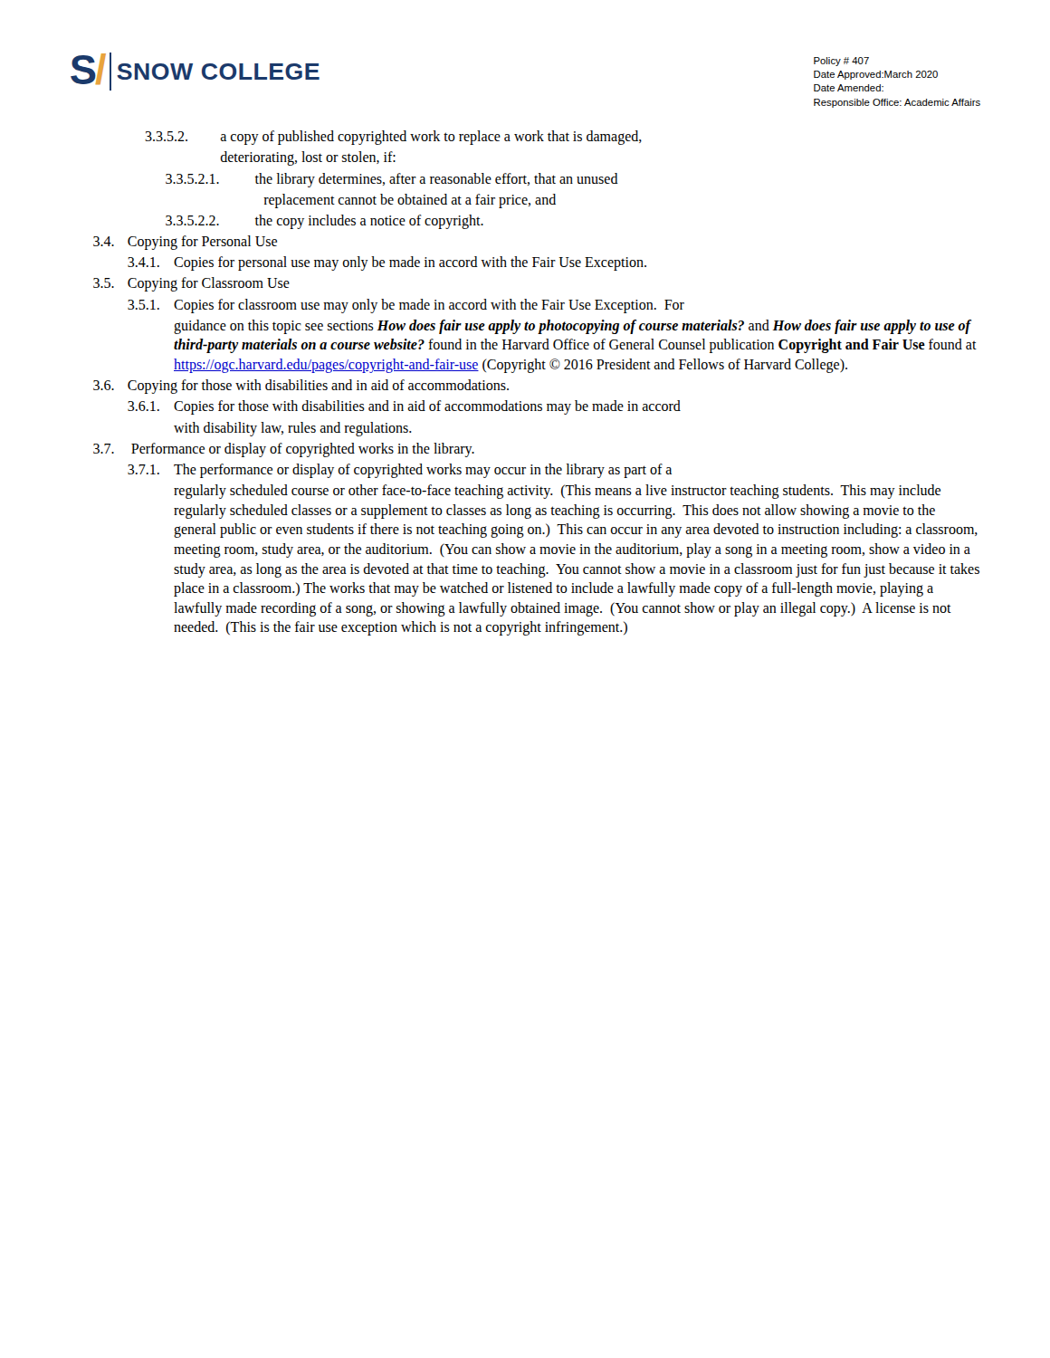S/ SNOW COLLEGE
Policy # 407
Date Approved:March 2020
Date Amended:
Responsible Office: Academic Affairs
3.3.5.2. a copy of published copyrighted work to replace a work that is damaged,
deteriorating, lost or stolen, if:
3.3.5.2.1. the library determines, after a reasonable effort, that an unused
replacement cannot be obtained at a fair price, and
3.3.5.2.2. the copy includes a notice of copyright.
3.4. Copying for Personal Use
3.4.1. Copies for personal use may only be made in accord with the Fair Use Exception.
3.5. Copying for Classroom Use
3.5.1. Copies for classroom use may only be made in accord with the Fair Use Exception. For
guidance on this topic see sections How does fair use apply to photocopying of course materials? and How does fair use apply to use of third-party materials on a course website? found in the Harvard Office of General Counsel publication Copyright and Fair Use found at https://ogc.harvard.edu/pages/copyright-and-fair-use (Copyright © 2016 President and Fellows of Harvard College).
3.6. Copying for those with disabilities and in aid of accommodations.
3.6.1. Copies for those with disabilities and in aid of accommodations may be made in accord
with disability law, rules and regulations.
3.7. Performance or display of copyrighted works in the library.
3.7.1. The performance or display of copyrighted works may occur in the library as part of a
regularly scheduled course or other face-to-face teaching activity. (This means a live instructor teaching students. This may include regularly scheduled classes or a supplement to classes as long as teaching is occurring. This does not allow showing a movie to the general public or even students if there is not teaching going on.) This can occur in any area devoted to instruction including: a classroom, meeting room, study area, or the auditorium. (You can show a movie in the auditorium, play a song in a meeting room, show a video in a study area, as long as the area is devoted at that time to teaching. You cannot show a movie in a classroom just for fun just because it takes place in a classroom.) The works that may be watched or listened to include a lawfully made copy of a full-length movie, playing a lawfully made recording of a song, or showing a lawfully obtained image. (You cannot show or play an illegal copy.) A license is not needed. (This is the fair use exception which is not a copyright infringement.)